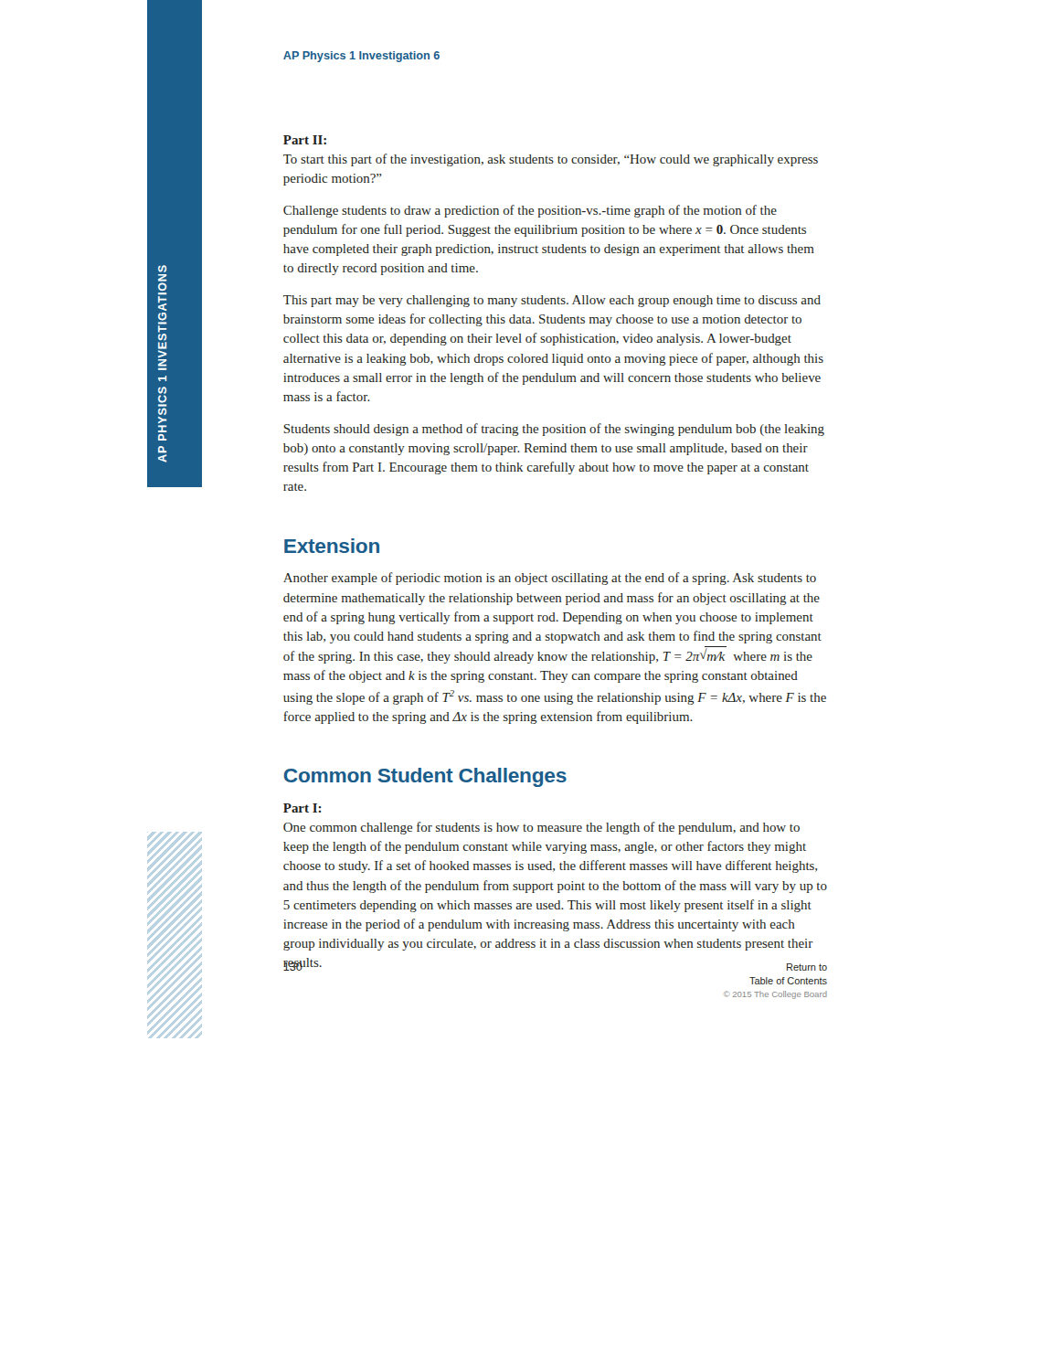AP PHYSICS 1 INVESTIGATIONS
AP Physics 1 Investigation 6
Part II:
To start this part of the investigation, ask students to consider, “How could we graphically express periodic motion?”
Challenge students to draw a prediction of the position-vs.-time graph of the motion of the pendulum for one full period. Suggest the equilibrium position to be where x = 0. Once students have completed their graph prediction, instruct students to design an experiment that allows them to directly record position and time.
This part may be very challenging to many students. Allow each group enough time to discuss and brainstorm some ideas for collecting this data. Students may choose to use a motion detector to collect this data or, depending on their level of sophistication, video analysis. A lower-budget alternative is a leaking bob, which drops colored liquid onto a moving piece of paper, although this introduces a small error in the length of the pendulum and will concern those students who believe mass is a factor.
Students should design a method of tracing the position of the swinging pendulum bob (the leaking bob) onto a constantly moving scroll/paper. Remind them to use small amplitude, based on their results from Part I. Encourage them to think carefully about how to move the paper at a constant rate.
Extension
Another example of periodic motion is an object oscillating at the end of a spring. Ask students to determine mathematically the relationship between period and mass for an object oscillating at the end of a spring hung vertically from a support rod. Depending on when you choose to implement this lab, you could hand students a spring and a stopwatch and ask them to find the spring constant of the spring. In this case, they should already know the relationship, T = 2πm∕k where m is the mass of the object and k is the spring constant. They can compare the spring constant obtained using the slope of a graph of T2 vs. mass to one using the relationship using F = kΔx, where F is the force applied to the spring and Δx is the spring extension from equilibrium.
Common Student Challenges
Part I:
One common challenge for students is how to measure the length of the pendulum, and how to keep the length of the pendulum constant while varying mass, angle, or other factors they might choose to study. If a set of hooked masses is used, the different masses will have different heights, and thus the length of the pendulum from support point to the bottom of the mass will vary by up to 5 centimeters depending on which masses are used. This will most likely present itself in a slight increase in the period of a pendulum with increasing mass. Address this uncertainty with each group individually as you circulate, or address it in a class discussion when students present their results.
130
Return to
Table of Contents
© 2015 The College Board